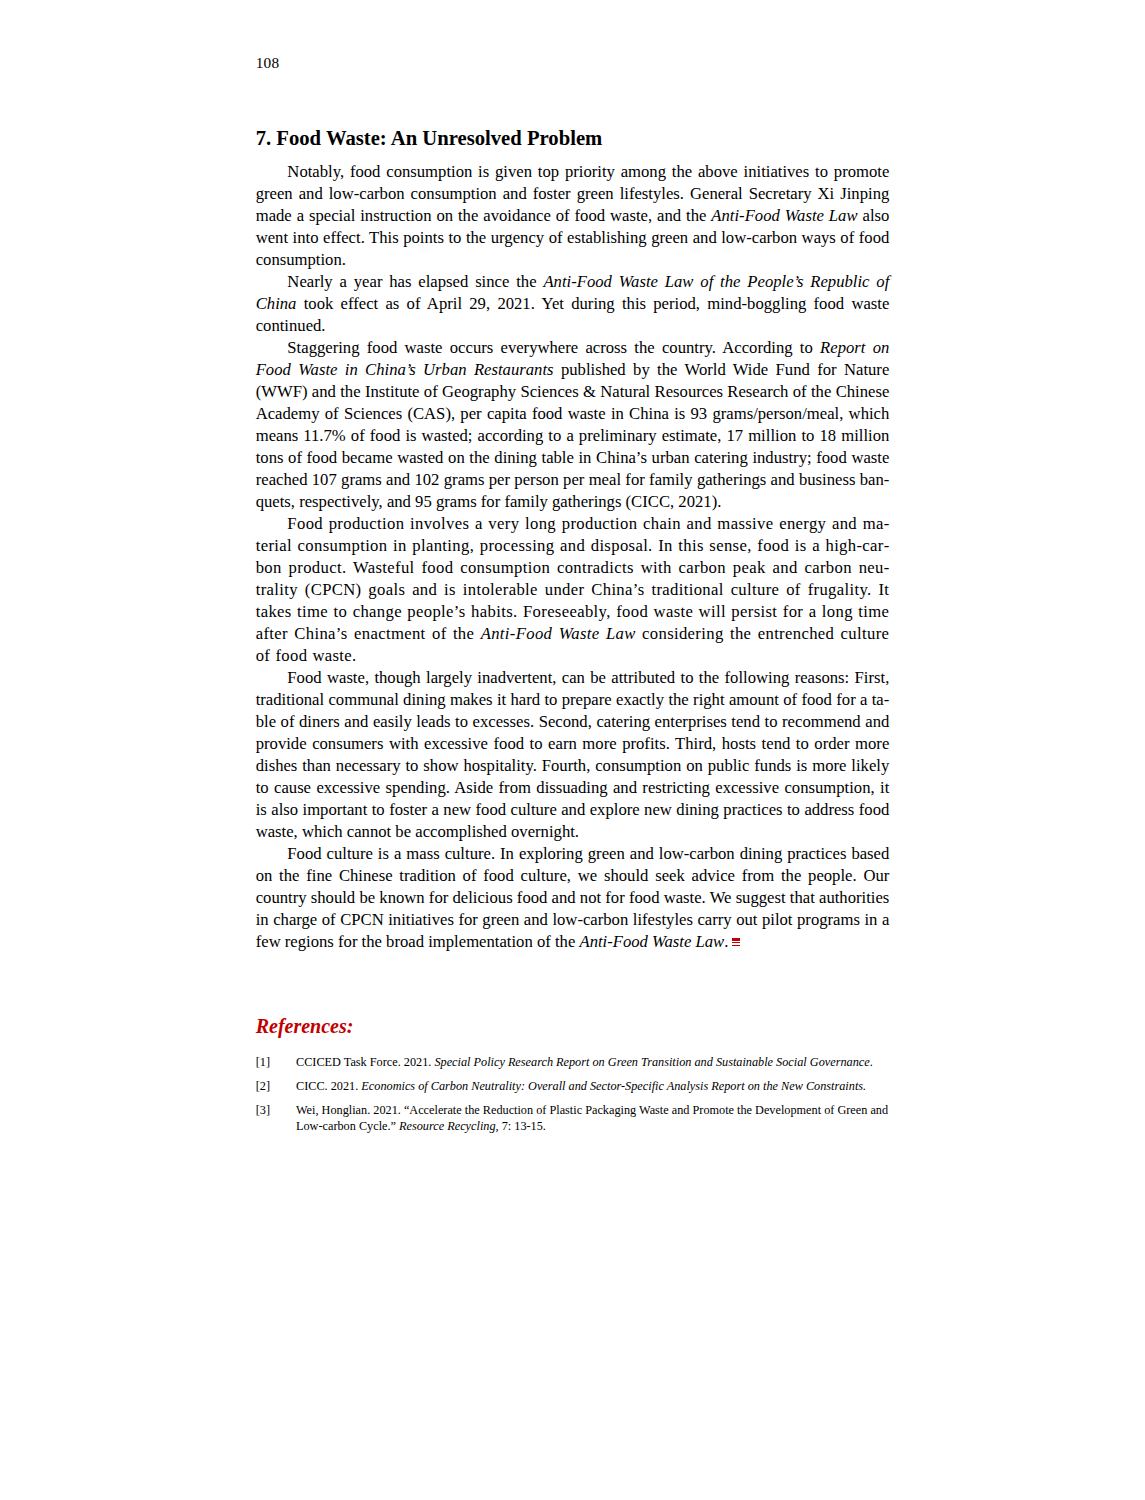108
7. Food Waste: An Unresolved Problem
Notably, food consumption is given top priority among the above initiatives to promote green and low-carbon consumption and foster green lifestyles. General Secretary Xi Jinping made a special instruction on the avoidance of food waste, and the Anti-Food Waste Law also went into effect. This points to the urgency of establishing green and low-carbon ways of food consumption.
Nearly a year has elapsed since the Anti-Food Waste Law of the People’s Republic of China took effect as of April 29, 2021. Yet during this period, mind-boggling food waste continued.
Staggering food waste occurs everywhere across the country. According to Report on Food Waste in China’s Urban Restaurants published by the World Wide Fund for Nature (WWF) and the Institute of Geography Sciences & Natural Resources Research of the Chinese Academy of Sciences (CAS), per capita food waste in China is 93 grams/person/meal, which means 11.7% of food is wasted; according to a preliminary estimate, 17 million to 18 million tons of food became wasted on the dining table in China’s urban catering industry; food waste reached 107 grams and 102 grams per person per meal for family gatherings and business banquets, respectively, and 95 grams for family gatherings (CICC, 2021).
Food production involves a very long production chain and massive energy and material consumption in planting, processing and disposal. In this sense, food is a high-carbon product. Wasteful food consumption contradicts with carbon peak and carbon neutrality (CPCN) goals and is intolerable under China’s traditional culture of frugality. It takes time to change people’s habits. Foreseeably, food waste will persist for a long time after China’s enactment of the Anti-Food Waste Law considering the entrenched culture of food waste.
Food waste, though largely inadvertent, can be attributed to the following reasons: First, traditional communal dining makes it hard to prepare exactly the right amount of food for a table of diners and easily leads to excesses. Second, catering enterprises tend to recommend and provide consumers with excessive food to earn more profits. Third, hosts tend to order more dishes than necessary to show hospitality. Fourth, consumption on public funds is more likely to cause excessive spending. Aside from dissuading and restricting excessive consumption, it is also important to foster a new food culture and explore new dining practices to address food waste, which cannot be accomplished overnight.
Food culture is a mass culture. In exploring green and low-carbon dining practices based on the fine Chinese tradition of food culture, we should seek advice from the people. Our country should be known for delicious food and not for food waste. We suggest that authorities in charge of CPCN initiatives for green and low-carbon lifestyles carry out pilot programs in a few regions for the broad implementation of the Anti-Food Waste Law.
References:
| [1] | CCICED Task Force. 2021. Special Policy Research Report on Green Transition and Sustainable Social Governance . |
| [2] | CICC. 2021. Economics of Carbon Neutrality: Overall and Sector-Specific Analysis Report on the New Constraints. |
| [3] | Wei, Honglian. 2021. “Accelerate the Reduction of Plastic Packaging Waste and Promote the Development of Green and Low-carbon Cycle.” Resource Recycling , 7: 13-15. |